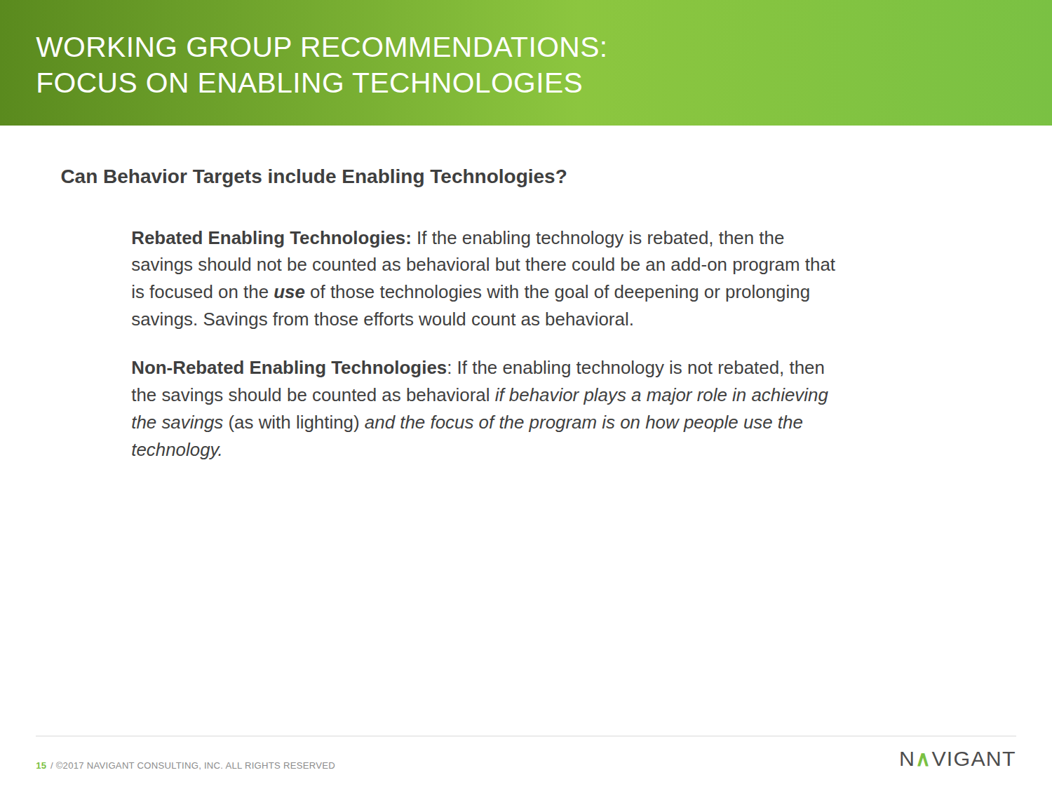Working Group Recommendations:
Focus on Enabling Technologies
Can Behavior Targets include Enabling Technologies?
Rebated Enabling Technologies: If the enabling technology is rebated, then the savings should not be counted as behavioral but there could be an add-on program that is focused on the use of those technologies with the goal of deepening or prolonging savings. Savings from those efforts would count as behavioral.
Non-Rebated Enabling Technologies: If the enabling technology is not rebated, then the savings should be counted as behavioral if behavior plays a major role in achieving the savings (as with lighting) and the focus of the program is on how people use the technology.
15/ ©2017 NAVIGANT CONSULTING, INC. ALL RIGHTS RESERVED
N∧VIGANT